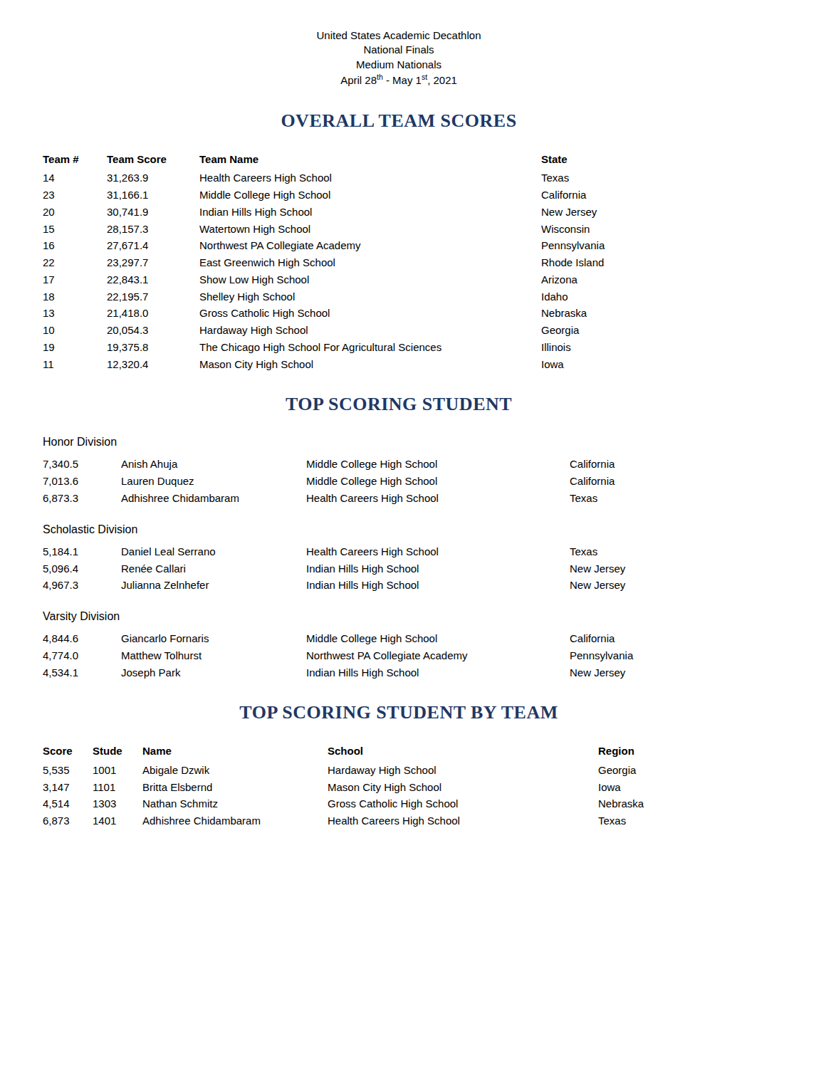United States Academic Decathlon
National Finals
Medium Nationals
April 28th - May 1st, 2021
OVERALL TEAM SCORES
| Team # | Team Score | Team Name | State |
| --- | --- | --- | --- |
| 14 | 31,263.9 | Health Careers High School | Texas |
| 23 | 31,166.1 | Middle College High School | California |
| 20 | 30,741.9 | Indian Hills High School | New Jersey |
| 15 | 28,157.3 | Watertown High School | Wisconsin |
| 16 | 27,671.4 | Northwest PA Collegiate Academy | Pennsylvania |
| 22 | 23,297.7 | East Greenwich High School | Rhode Island |
| 17 | 22,843.1 | Show Low High School | Arizona |
| 18 | 22,195.7 | Shelley High School | Idaho |
| 13 | 21,418.0 | Gross Catholic High School | Nebraska |
| 10 | 20,054.3 | Hardaway High School | Georgia |
| 19 | 19,375.8 | The Chicago High School For Agricultural Sciences | Illinois |
| 11 | 12,320.4 | Mason City High School | Iowa |
TOP SCORING STUDENT
Honor Division
| 7,340.5 | Anish Ahuja | Middle College High School | California |
| 7,013.6 | Lauren Duquez | Middle College High School | California |
| 6,873.3 | Adhishree Chidambaram | Health Careers High School | Texas |
Scholastic Division
| 5,184.1 | Daniel Leal Serrano | Health Careers High School | Texas |
| 5,096.4 | Renée Callari | Indian Hills High School | New Jersey |
| 4,967.3 | Julianna Zelnhefer | Indian Hills High School | New Jersey |
Varsity Division
| 4,844.6 | Giancarlo Fornaris | Middle College High School | California |
| 4,774.0 | Matthew Tolhurst | Northwest PA Collegiate Academy | Pennsylvania |
| 4,534.1 | Joseph Park | Indian Hills High School | New Jersey |
TOP SCORING STUDENT BY TEAM
| Score | Stude | Name | School | Region |
| --- | --- | --- | --- | --- |
| 5,535 | 1001 | Abigale Dzwik | Hardaway High School | Georgia |
| 3,147 | 1101 | Britta Elsbernd | Mason City High School | Iowa |
| 4,514 | 1303 | Nathan Schmitz | Gross Catholic High School | Nebraska |
| 6,873 | 1401 | Adhishree Chidambaram | Health Careers High School | Texas |